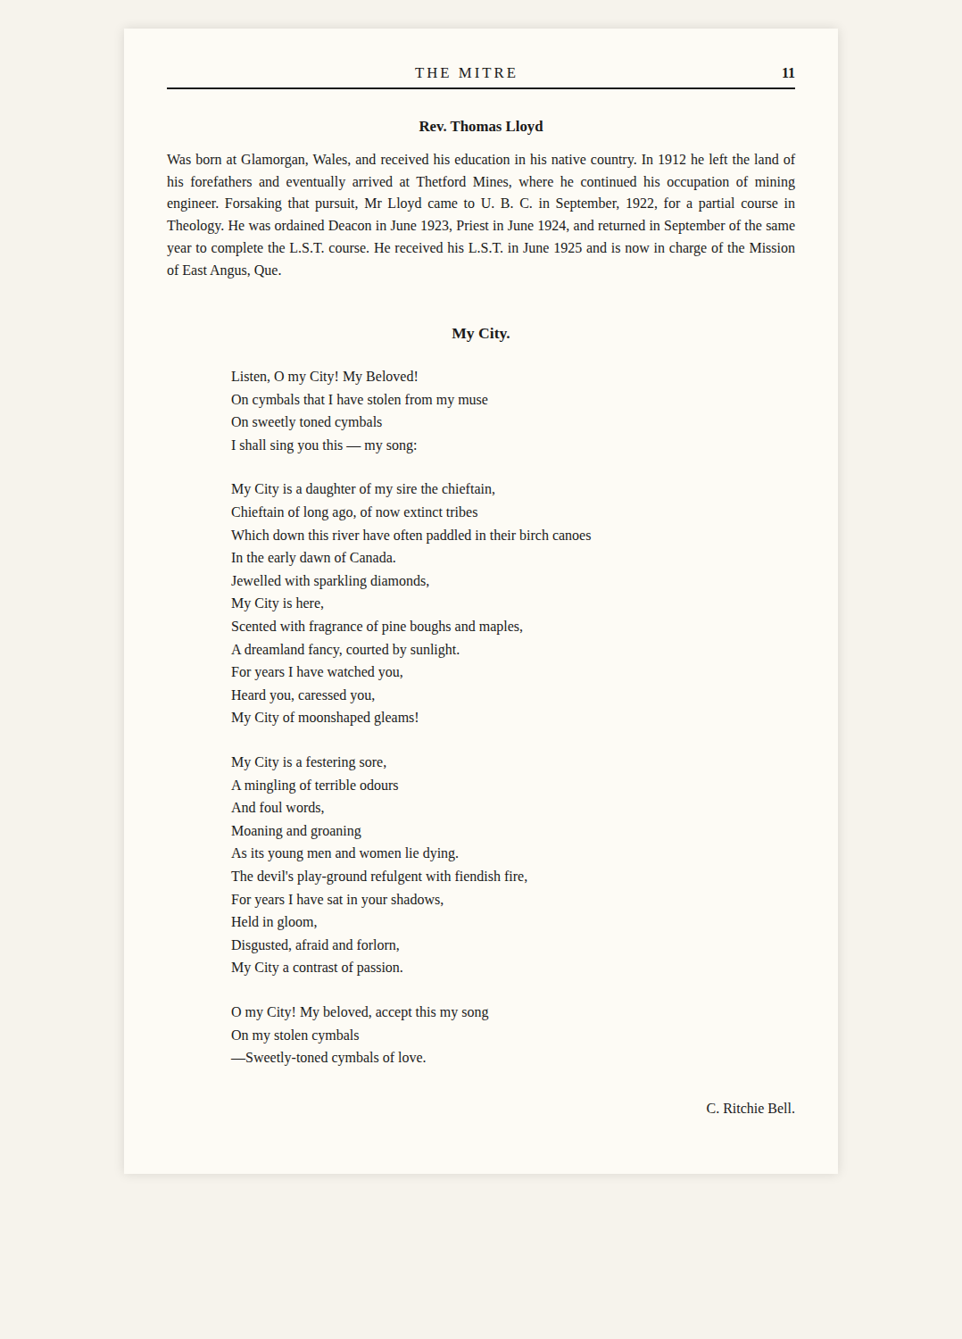The Mitre
11
Rev. Thomas Lloyd
Was born at Glamorgan, Wales, and received his education in his native country. In 1912 he left the land of his forefathers and eventually arrived at Thetford Mines, where he continued his occupation of mining engineer. Forsaking that pursuit, Mr Lloyd came to U. B. C. in September, 1922, for a partial course in Theology. He was ordained Deacon in June 1923, Priest in June 1924, and returned in September of the same year to complete the L.S.T. course. He received his L.S.T. in June 1925 and is now in charge of the Mission of East Angus, Que.
My City.
Listen, O my City! My Beloved!
On cymbals that I have stolen from my muse
On sweetly toned cymbals
I shall sing you this — my song:
My City is a daughter of my sire the chieftain,
Chieftain of long ago, of now extinct tribes
Which down this river have often paddled in their birch canoes
In the early dawn of Canada.
Jewelled with sparkling diamonds,
My City is here,
Scented with fragrance of pine boughs and maples,
A dreamland fancy, courted by sunlight.
For years I have watched you,
Heard you, caressed you,
My City of moonshaped gleams!
My City is a festering sore,
A mingling of terrible odours
And foul words,
Moaning and groaning
As its young men and women lie dying.
The devil's play-ground refulgent with fiendish fire,
For years I have sat in your shadows,
Held in gloom,
Disgusted, afraid and forlorn,
My City a contrast of passion.
O my City! My beloved, accept this my song
On my stolen cymbals
—Sweetly-toned cymbals of love.
C. Ritchie Bell.